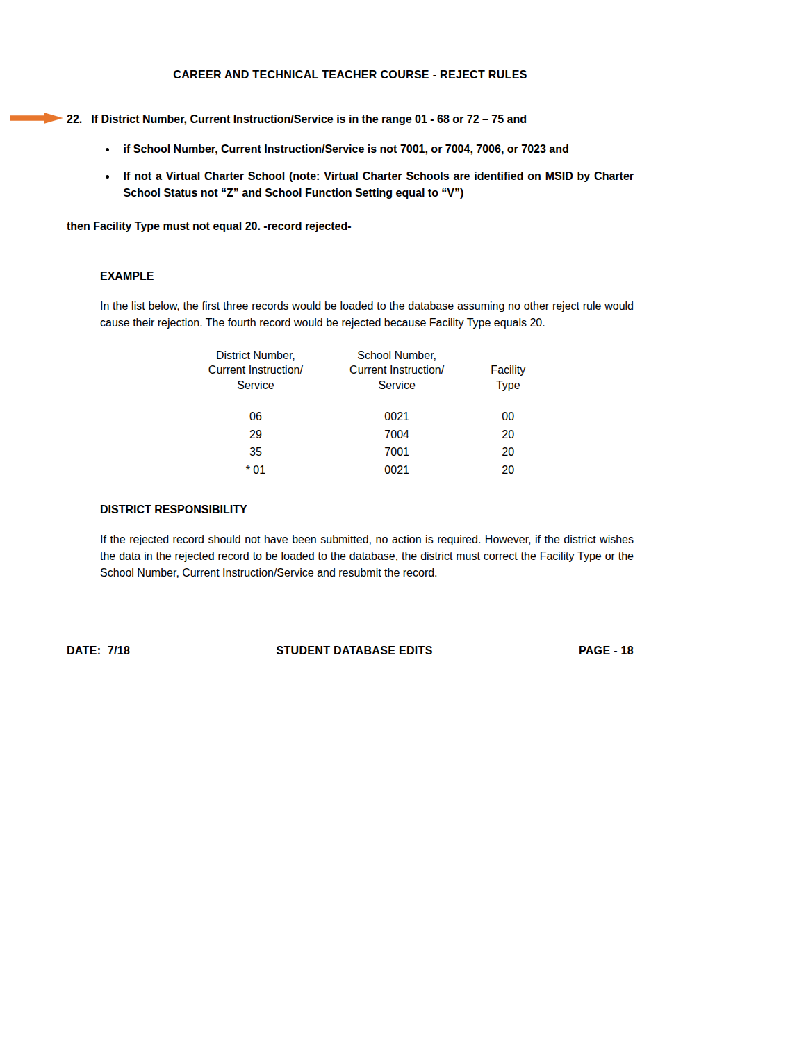CAREER AND TECHNICAL TEACHER COURSE - REJECT RULES
22. If District Number, Current Instruction/Service is in the range 01 - 68 or 72 – 75 and
if School Number, Current Instruction/Service is not 7001, or 7004, 7006, or 7023 and
If not a Virtual Charter School (note: Virtual Charter Schools are identified on MSID by Charter School Status not “Z” and School Function Setting equal to “V”)
then Facility Type must not equal 20. -record rejected-
EXAMPLE
In the list below, the first three records would be loaded to the database assuming no other reject rule would cause their rejection. The fourth record would be rejected because Facility Type equals 20.
| District Number, Current Instruction/ Service | School Number, Current Instruction/ Service | Facility Type |
| --- | --- | --- |
| 06 | 0021 | 00 |
| 29 | 7004 | 20 |
| 35 | 7001 | 20 |
| * 01 | 0021 | 20 |
DISTRICT RESPONSIBILITY
If the rejected record should not have been submitted, no action is required. However, if the district wishes the data in the rejected record to be loaded to the database, the district must correct the Facility Type or the School Number, Current Instruction/Service and resubmit the record.
DATE: 7/18 STUDENT DATABASE EDITS PAGE - 18